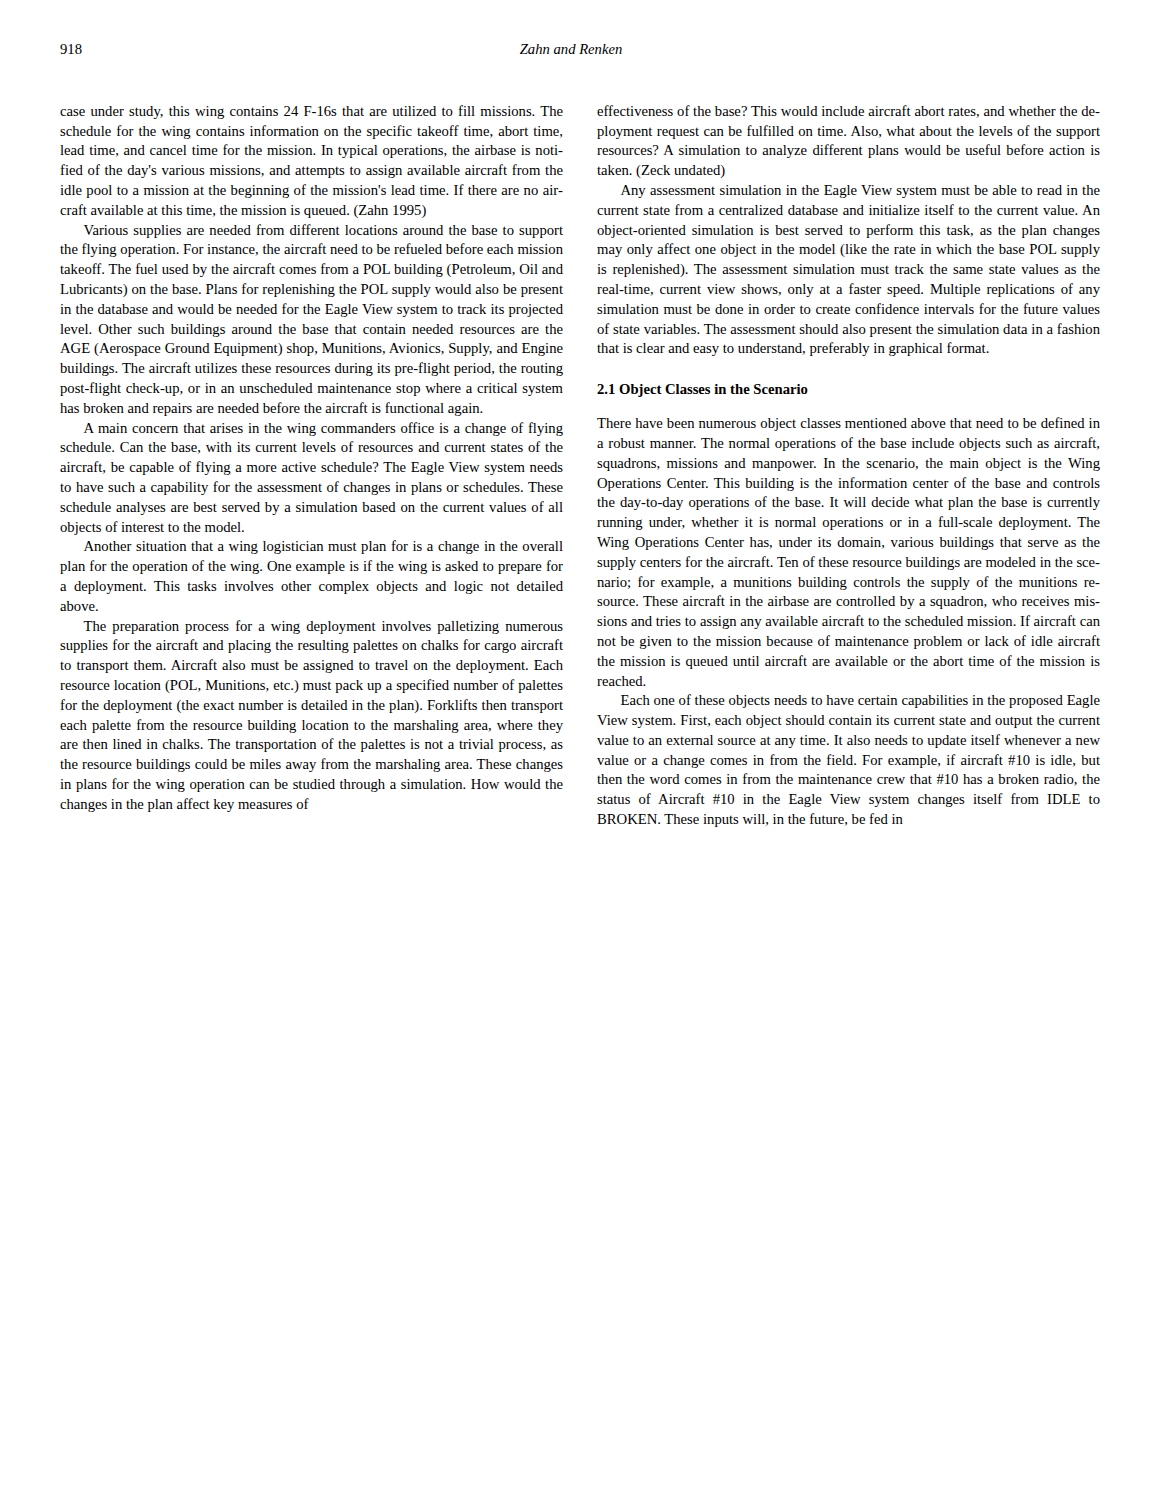918 Zahn and Renken
case under study, this wing contains 24 F-16s that are utilized to fill missions. The schedule for the wing contains information on the specific takeoff time, abort time, lead time, and cancel time for the mission. In typical operations, the airbase is notified of the day's various missions, and attempts to assign available aircraft from the idle pool to a mission at the beginning of the mission's lead time. If there are no aircraft available at this time, the mission is queued. (Zahn 1995)
Various supplies are needed from different locations around the base to support the flying operation. For instance, the aircraft need to be refueled before each mission takeoff. The fuel used by the aircraft comes from a POL building (Petroleum, Oil and Lubricants) on the base. Plans for replenishing the POL supply would also be present in the database and would be needed for the Eagle View system to track its projected level. Other such buildings around the base that contain needed resources are the AGE (Aerospace Ground Equipment) shop, Munitions, Avionics, Supply, and Engine buildings. The aircraft utilizes these resources during its pre-flight period, the routing post-flight check-up, or in an unscheduled maintenance stop where a critical system has broken and repairs are needed before the aircraft is functional again.
A main concern that arises in the wing commanders office is a change of flying schedule. Can the base, with its current levels of resources and current states of the aircraft, be capable of flying a more active schedule? The Eagle View system needs to have such a capability for the assessment of changes in plans or schedules. These schedule analyses are best served by a simulation based on the current values of all objects of interest to the model.
Another situation that a wing logistician must plan for is a change in the overall plan for the operation of the wing. One example is if the wing is asked to prepare for a deployment. This tasks involves other complex objects and logic not detailed above.
The preparation process for a wing deployment involves palletizing numerous supplies for the aircraft and placing the resulting palettes on chalks for cargo aircraft to transport them. Aircraft also must be assigned to travel on the deployment. Each resource location (POL, Munitions, etc.) must pack up a specified number of palettes for the deployment (the exact number is detailed in the plan). Forklifts then transport each palette from the resource building location to the marshaling area, where they are then lined in chalks. The transportation of the palettes is not a trivial process, as the resource buildings could be miles away from the marshaling area. These changes in plans for the wing operation can be studied through a simulation. How would the changes in the plan affect key measures of
effectiveness of the base? This would include aircraft abort rates, and whether the deployment request can be fulfilled on time. Also, what about the levels of the support resources? A simulation to analyze different plans would be useful before action is taken. (Zeck undated)
Any assessment simulation in the Eagle View system must be able to read in the current state from a centralized database and initialize itself to the current value. An object-oriented simulation is best served to perform this task, as the plan changes may only affect one object in the model (like the rate in which the base POL supply is replenished). The assessment simulation must track the same state values as the real-time, current view shows, only at a faster speed. Multiple replications of any simulation must be done in order to create confidence intervals for the future values of state variables. The assessment should also present the simulation data in a fashion that is clear and easy to understand, preferably in graphical format.
2.1 Object Classes in the Scenario
There have been numerous object classes mentioned above that need to be defined in a robust manner. The normal operations of the base include objects such as aircraft, squadrons, missions and manpower. In the scenario, the main object is the Wing Operations Center. This building is the information center of the base and controls the day-to-day operations of the base. It will decide what plan the base is currently running under, whether it is normal operations or in a full-scale deployment. The Wing Operations Center has, under its domain, various buildings that serve as the supply centers for the aircraft. Ten of these resource buildings are modeled in the scenario; for example, a munitions building controls the supply of the munitions resource. These aircraft in the airbase are controlled by a squadron, who receives missions and tries to assign any available aircraft to the scheduled mission. If aircraft can not be given to the mission because of maintenance problem or lack of idle aircraft the mission is queued until aircraft are available or the abort time of the mission is reached.
Each one of these objects needs to have certain capabilities in the proposed Eagle View system. First, each object should contain its current state and output the current value to an external source at any time. It also needs to update itself whenever a new value or a change comes in from the field. For example, if aircraft #10 is idle, but then the word comes in from the maintenance crew that #10 has a broken radio, the status of Aircraft #10 in the Eagle View system changes itself from IDLE to BROKEN. These inputs will, in the future, be fed in